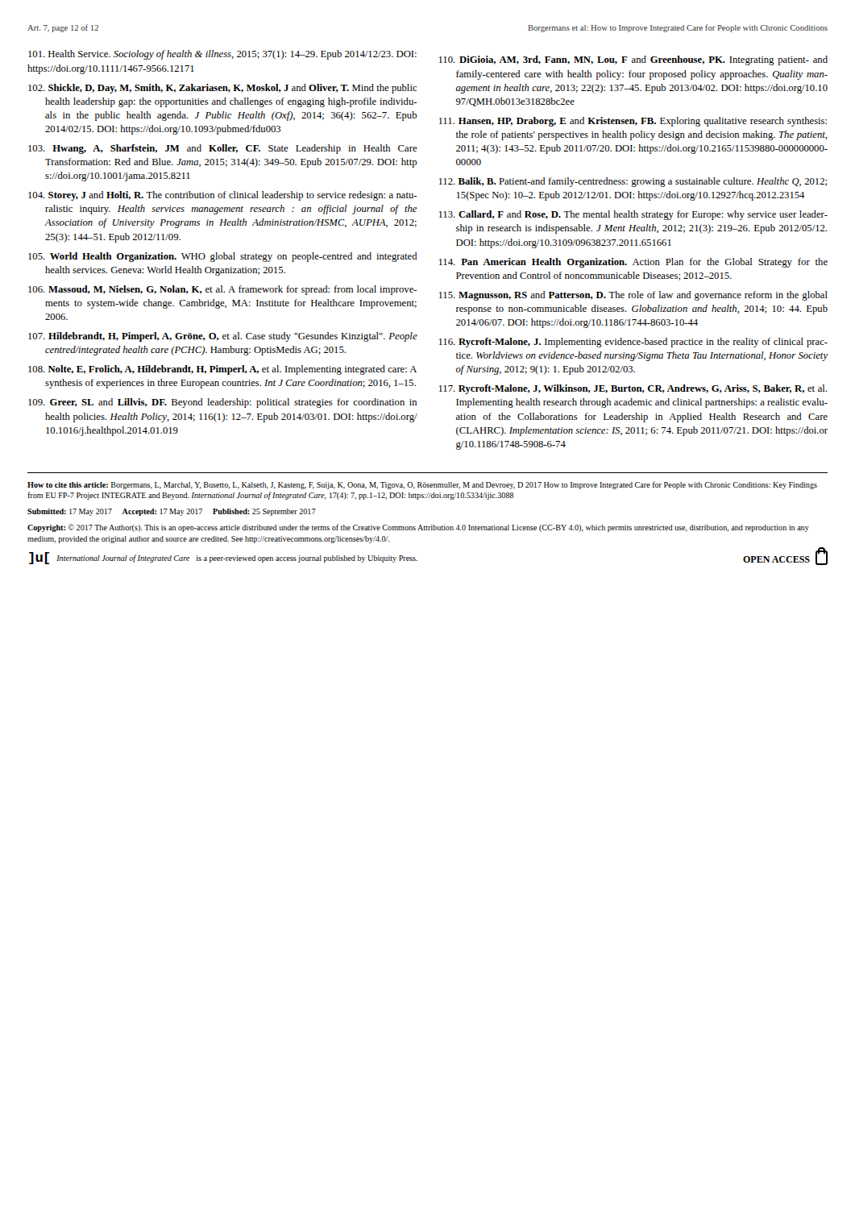Art. 7, page 12 of 12
Borgermans et al: How to Improve Integrated Care for People with Chronic Conditions
Health Service. Sociology of health & illness, 2015; 37(1): 14–29. Epub 2014/12/23. DOI: https://doi.org/10.1111/1467-9566.12171
Shickle, D, Day, M, Smith, K, Zakariasen, K, Moskol, J and Oliver, T. Mind the public health leadership gap: the opportunities and challenges of engaging high-profile individuals in the public health agenda. J Public Health (Oxf), 2014; 36(4): 562–7. Epub 2014/02/15. DOI: https://doi.org/10.1093/pubmed/fdu003
Hwang, A, Sharfstein, JM and Koller, CF. State Leadership in Health Care Transformation: Red and Blue. Jama, 2015; 314(4): 349–50. Epub 2015/07/29. DOI: https://doi.org/10.1001/jama.2015.8211
Storey, J and Holti, R. The contribution of clinical leadership to service redesign: a naturalistic inquiry. Health services management research : an official journal of the Association of University Programs in Health Administration/HSMC, AUPHA, 2012; 25(3): 144–51. Epub 2012/11/09.
World Health Organization. WHO global strategy on people-centred and integrated health services. Geneva: World Health Organization; 2015.
Massoud, M, Nielsen, G, Nolan, K, et al. A framework for spread: from local improvements to system-wide change. Cambridge, MA: Institute for Healthcare Improvement; 2006.
Hildebrandt, H, Pimperl, A, Gröne, O, et al. Case study "Gesundes Kinzigtal". People centred/integrated health care (PCHC). Hamburg: OptisMedis AG; 2015.
Nolte, E, Frolich, A, Hildebrandt, H, Pimperl, A, et al. Implementing integrated care: A synthesis of experiences in three European countries. Int J Care Coordination; 2016, 1–15.
Greer, SL and Lillvis, DF. Beyond leadership: political strategies for coordination in health policies. Health Policy, 2014; 116(1): 12–7. Epub 2014/03/01. DOI: https://doi.org/10.1016/j.healthpol.2014.01.019
DiGioia, AM, 3rd, Fann, MN, Lou, F and Greenhouse, PK. Integrating patient- and family-centered care with health policy: four proposed policy approaches. Quality management in health care, 2013; 22(2): 137–45. Epub 2013/04/02. DOI: https://doi.org/10.1097/QMH.0b013e31828bc2ee
Hansen, HP, Draborg, E and Kristensen, FB. Exploring qualitative research synthesis: the role of patients' perspectives in health policy design and decision making. The patient, 2011; 4(3): 143–52. Epub 2011/07/20. DOI: https://doi.org/10.2165/11539880-000000000-00000
Balik, B. Patient-and family-centredness: growing a sustainable culture. Healthc Q, 2012; 15(Spec No): 10–2. Epub 2012/12/01. DOI: https://doi.org/10.12927/hcq.2012.23154
Callard, F and Rose, D. The mental health strategy for Europe: why service user leadership in research is indispensable. J Ment Health, 2012; 21(3): 219–26. Epub 2012/05/12. DOI: https://doi.org/10.3109/09638237.2011.651661
Pan American Health Organization. Action Plan for the Global Strategy for the Prevention and Control of noncommunicable Diseases; 2012–2015.
Magnusson, RS and Patterson, D. The role of law and governance reform in the global response to non-communicable diseases. Globalization and health, 2014; 10: 44. Epub 2014/06/07. DOI: https://doi.org/10.1186/1744-8603-10-44
Rycroft-Malone, J. Implementing evidence-based practice in the reality of clinical practice. Worldviews on evidence-based nursing/Sigma Theta Tau International, Honor Society of Nursing, 2012; 9(1): 1. Epub 2012/02/03.
Rycroft-Malone, J, Wilkinson, JE, Burton, CR, Andrews, G, Ariss, S, Baker, R, et al. Implementing health research through academic and clinical partnerships: a realistic evaluation of the Collaborations for Leadership in Applied Health Research and Care (CLAHRC). Implementation science: IS, 2011; 6: 74. Epub 2011/07/21. DOI: https://doi.org/10.1186/1748-5908-6-74
How to cite this article: Borgermans, L, Marchal, Y, Busetto, L, Kalseth, J, Kasteng, F, Suija, K, Oona, M, Tigova, O, Rösenmuller, M and Devroey, D 2017 How to Improve Integrated Care for People with Chronic Conditions: Key Findings from EU FP-7 Project INTEGRATE and Beyond. International Journal of Integrated Care, 17(4): 7, pp.1–12, DOI: https://doi.org/10.5334/ijic.3088
Submitted: 17 May 2017 Accepted: 17 May 2017 Published: 25 September 2017
Copyright: © 2017 The Author(s). This is an open-access article distributed under the terms of the Creative Commons Attribution 4.0 International License (CC-BY 4.0), which permits unrestricted use, distribution, and reproduction in any medium, provided the original author and source are credited. See http://creativecommons.org/licenses/by/4.0/.
]u[ International Journal of Integrated Care is a peer-reviewed open access journal published by Ubiquity Press.
OPEN ACCESS